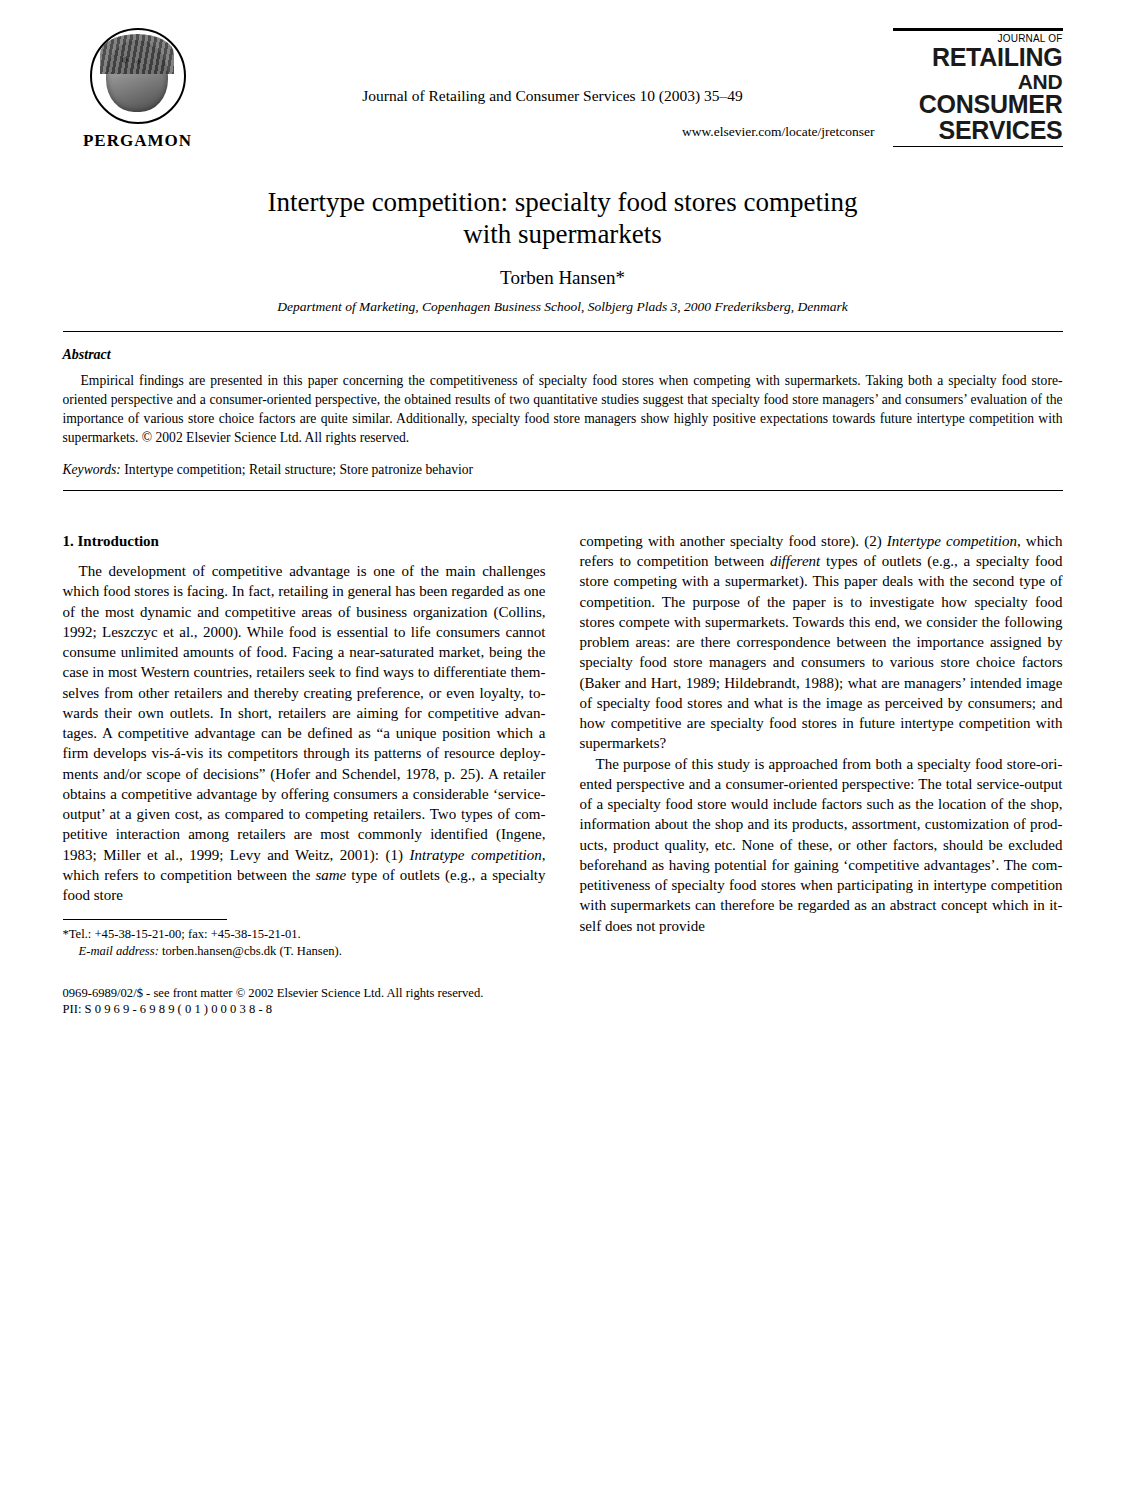PERGAMON
Journal of Retailing and Consumer Services 10 (2003) 35–49
www.elsevier.com/locate/jretconser
JOURNAL OF
RETAILING
AND
CONSUMER
SERVICES
Intertype competition: specialty food stores competing
with supermarkets
Torben Hansen*
Department of Marketing, Copenhagen Business School, Solbjerg Plads 3, 2000 Frederiksberg, Denmark
Abstract
Empirical findings are presented in this paper concerning the competitiveness of specialty food stores when competing with supermarkets. Taking both a specialty food store-oriented perspective and a consumer-oriented perspective, the obtained results of two quantitative studies suggest that specialty food store managers’ and consumers’ evaluation of the importance of various store choice factors are quite similar. Additionally, specialty food store managers show highly positive expectations towards future intertype competition with supermarkets. © 2002 Elsevier Science Ltd. All rights reserved.
Keywords: Intertype competition; Retail structure; Store patronize behavior
1. Introduction
The development of competitive advantage is one of the main challenges which food stores is facing. In fact, retailing in general has been regarded as one of the most dynamic and competitive areas of business organization (Collins, 1992; Leszczyc et al., 2000). While food is essential to life consumers cannot consume unlimited amounts of food. Facing a near-saturated market, being the case in most Western countries, retailers seek to find ways to differentiate themselves from other retailers and thereby creating preference, or even loyalty, towards their own outlets. In short, retailers are aiming for competitive advantages. A competitive advantage can be defined as “a unique position which a firm develops vis-á-vis its competitors through its patterns of resource deployments and/or scope of decisions” (Hofer and Schendel, 1978, p. 25). A retailer obtains a competitive advantage by offering consumers a considerable ‘service-output’ at a given cost, as compared to competing retailers. Two types of competitive interaction among retailers are most commonly identified (Ingene, 1983; Miller et al., 1999; Levy and Weitz, 2001): (1) Intratype competition, which refers to competition between the same type of outlets (e.g., a specialty food store
*Tel.: +45-38-15-21-00; fax: +45-38-15-21-01.
E-mail address: torben.hansen@cbs.dk (T. Hansen).
competing with another specialty food store). (2) Intertype competition, which refers to competition between different types of outlets (e.g., a specialty food store competing with a supermarket). This paper deals with the second type of competition. The purpose of the paper is to investigate how specialty food stores compete with supermarkets. Towards this end, we consider the following problem areas: are there correspondence between the importance assigned by specialty food store managers and consumers to various store choice factors (Baker and Hart, 1989; Hildebrandt, 1988); what are managers’ intended image of specialty food stores and what is the image as perceived by consumers; and how competitive are specialty food stores in future intertype competition with supermarkets?
The purpose of this study is approached from both a specialty food store-oriented perspective and a consumer-oriented perspective: The total service-output of a specialty food store would include factors such as the location of the shop, information about the shop and its products, assortment, customization of products, product quality, etc. None of these, or other factors, should be excluded beforehand as having potential for gaining ‘competitive advantages’. The competitiveness of specialty food stores when participating in intertype competition with supermarkets can therefore be regarded as an abstract concept which in itself does not provide
0969-6989/02/$ - see front matter © 2002 Elsevier Science Ltd. All rights reserved.
PII: S 0 9 6 9 - 6 9 8 9 ( 0 1 ) 0 0 0 3 8 - 8